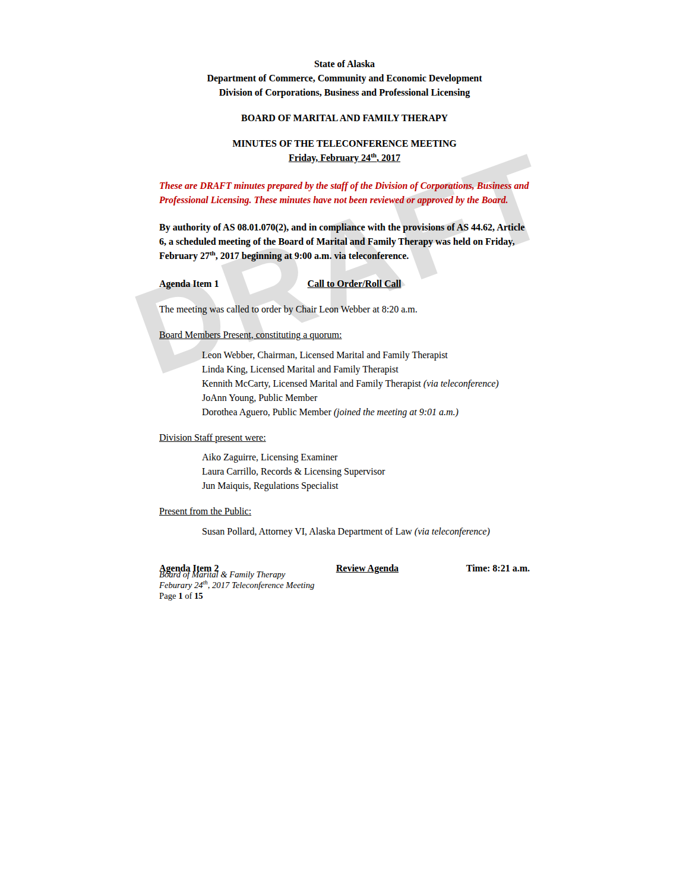DRAFT
State of Alaska
Department of Commerce, Community and Economic Development
Division of Corporations, Business and Professional Licensing
BOARD OF MARITAL AND FAMILY THERAPY
MINUTES OF THE TELECONFERENCE MEETING
Friday, February 24th, 2017
These are DRAFT minutes prepared by the staff of the Division of Corporations, Business and Professional Licensing. These minutes have not been reviewed or approved by the Board.
By authority of AS 08.01.070(2), and in compliance with the provisions of AS 44.62, Article 6, a scheduled meeting of the Board of Marital and Family Therapy was held on Friday, February 27th, 2017 beginning at 9:00 a.m. via teleconference.
Agenda Item 1 Call to Order/Roll Call
The meeting was called to order by Chair Leon Webber at 8:20 a.m.
Board Members Present, constituting a quorum:
Leon Webber, Chairman, Licensed Marital and Family Therapist
Linda King, Licensed Marital and Family Therapist
Kennith McCarty, Licensed Marital and Family Therapist (via teleconference)
JoAnn Young, Public Member
Dorothea Aguero, Public Member (joined the meeting at 9:01 a.m.)
Division Staff present were:
Aiko Zaguirre, Licensing Examiner
Laura Carrillo, Records & Licensing Supervisor
Jun Maiquis, Regulations Specialist
Present from the Public:
Susan Pollard, Attorney VI, Alaska Department of Law (via teleconference)
Agenda Item 2 Review Agenda Time: 8:21 a.m.
Board of Marital & Family Therapy
Feburary 24th, 2017 Teleconference Meeting
Page 1 of 15